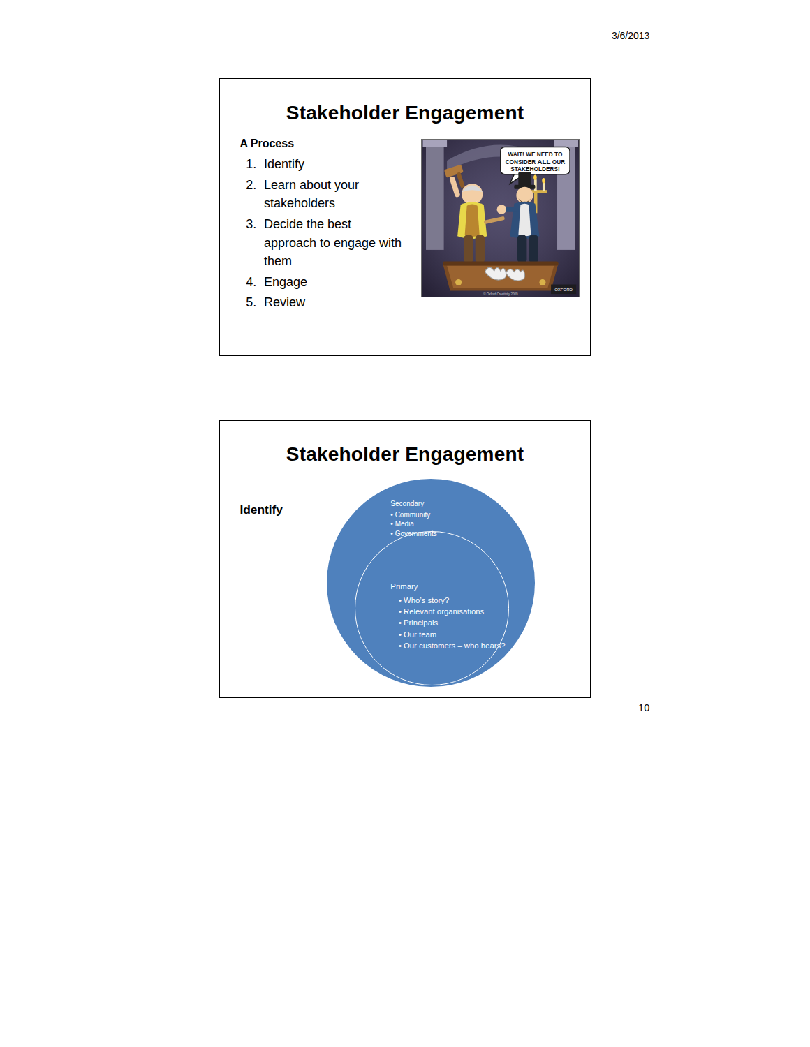3/6/2013
Stakeholder Engagement
A Process
Identify
Learn about your stakeholders
Decide the best approach to engage with them
Engage
Review
WAIT! WE NEED TO CONSIDER ALL OUR STAKEHOLDERS! OXFORD © Oxford Creativity 2009
Stakeholder Engagement
Identify
Secondary
Community
Media
Governments
Primary
Who’s story?
Relevant organisations
Principals
Our team
Our customers – who hears?
10